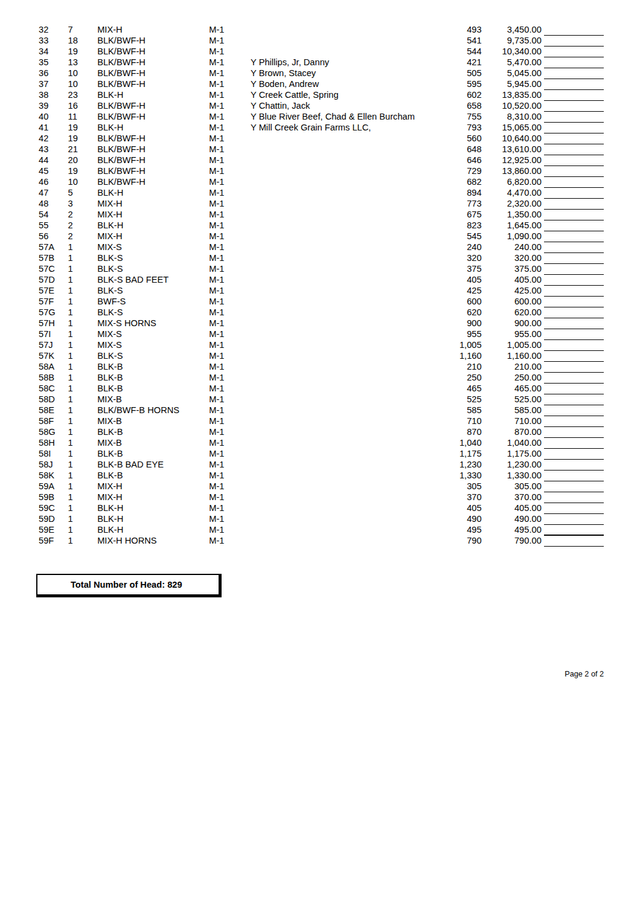| 32 | 7 | MIX-H | M-1 | | 493 | 3,450.00 | |
| 33 | 18 | BLK/BWF-H | M-1 | | 541 | 9,735.00 | |
| 34 | 19 | BLK/BWF-H | M-1 | | 544 | 10,340.00 | |
| 35 | 13 | BLK/BWF-H | M-1 | Y Phillips, Jr, Danny | 421 | 5,470.00 | |
| 36 | 10 | BLK/BWF-H | M-1 | Y Brown, Stacey | 505 | 5,045.00 | |
| 37 | 10 | BLK/BWF-H | M-1 | Y Boden, Andrew | 595 | 5,945.00 | |
| 38 | 23 | BLK-H | M-1 | Y Creek Cattle, Spring | 602 | 13,835.00 | |
| 39 | 16 | BLK/BWF-H | M-1 | Y Chattin, Jack | 658 | 10,520.00 | |
| 40 | 11 | BLK/BWF-H | M-1 | Y Blue River Beef, Chad & Ellen Burcham | 755 | 8,310.00 | |
| 41 | 19 | BLK-H | M-1 | Y Mill Creek Grain Farms LLC, | 793 | 15,065.00 | |
| 42 | 19 | BLK/BWF-H | M-1 | | 560 | 10,640.00 | |
| 43 | 21 | BLK/BWF-H | M-1 | | 648 | 13,610.00 | |
| 44 | 20 | BLK/BWF-H | M-1 | | 646 | 12,925.00 | |
| 45 | 19 | BLK/BWF-H | M-1 | | 729 | 13,860.00 | |
| 46 | 10 | BLK/BWF-H | M-1 | | 682 | 6,820.00 | |
| 47 | 5 | BLK-H | M-1 | | 894 | 4,470.00 | |
| 48 | 3 | MIX-H | M-1 | | 773 | 2,320.00 | |
| 54 | 2 | MIX-H | M-1 | | 675 | 1,350.00 | |
| 55 | 2 | BLK-H | M-1 | | 823 | 1,645.00 | |
| 56 | 2 | MIX-H | M-1 | | 545 | 1,090.00 | |
| 57A | 1 | MIX-S | M-1 | | 240 | 240.00 | |
| 57B | 1 | BLK-S | M-1 | | 320 | 320.00 | |
| 57C | 1 | BLK-S | M-1 | | 375 | 375.00 | |
| 57D | 1 | BLK-S BAD FEET | M-1 | | 405 | 405.00 | |
| 57E | 1 | BLK-S | M-1 | | 425 | 425.00 | |
| 57F | 1 | BWF-S | M-1 | | 600 | 600.00 | |
| 57G | 1 | BLK-S | M-1 | | 620 | 620.00 | |
| 57H | 1 | MIX-S HORNS | M-1 | | 900 | 900.00 | |
| 57I | 1 | MIX-S | M-1 | | 955 | 955.00 | |
| 57J | 1 | MIX-S | M-1 | | 1,005 | 1,005.00 | |
| 57K | 1 | BLK-S | M-1 | | 1,160 | 1,160.00 | |
| 58A | 1 | BLK-B | M-1 | | 210 | 210.00 | |
| 58B | 1 | BLK-B | M-1 | | 250 | 250.00 | |
| 58C | 1 | BLK-B | M-1 | | 465 | 465.00 | |
| 58D | 1 | MIX-B | M-1 | | 525 | 525.00 | |
| 58E | 1 | BLK/BWF-B HORNS | M-1 | | 585 | 585.00 | |
| 58F | 1 | MIX-B | M-1 | | 710 | 710.00 | |
| 58G | 1 | BLK-B | M-1 | | 870 | 870.00 | |
| 58H | 1 | MIX-B | M-1 | | 1,040 | 1,040.00 | |
| 58I | 1 | BLK-B | M-1 | | 1,175 | 1,175.00 | |
| 58J | 1 | BLK-B BAD EYE | M-1 | | 1,230 | 1,230.00 | |
| 58K | 1 | BLK-B | M-1 | | 1,330 | 1,330.00 | |
| 59A | 1 | MIX-H | M-1 | | 305 | 305.00 | |
| 59B | 1 | MIX-H | M-1 | | 370 | 370.00 | |
| 59C | 1 | BLK-H | M-1 | | 405 | 405.00 | |
| 59D | 1 | BLK-H | M-1 | | 490 | 490.00 | |
| 59E | 1 | BLK-H | M-1 | | 495 | 495.00 | |
| 59F | 1 | MIX-H HORNS | M-1 | | 790 | 790.00 | |
Total Number of Head: 829
Page 2 of 2